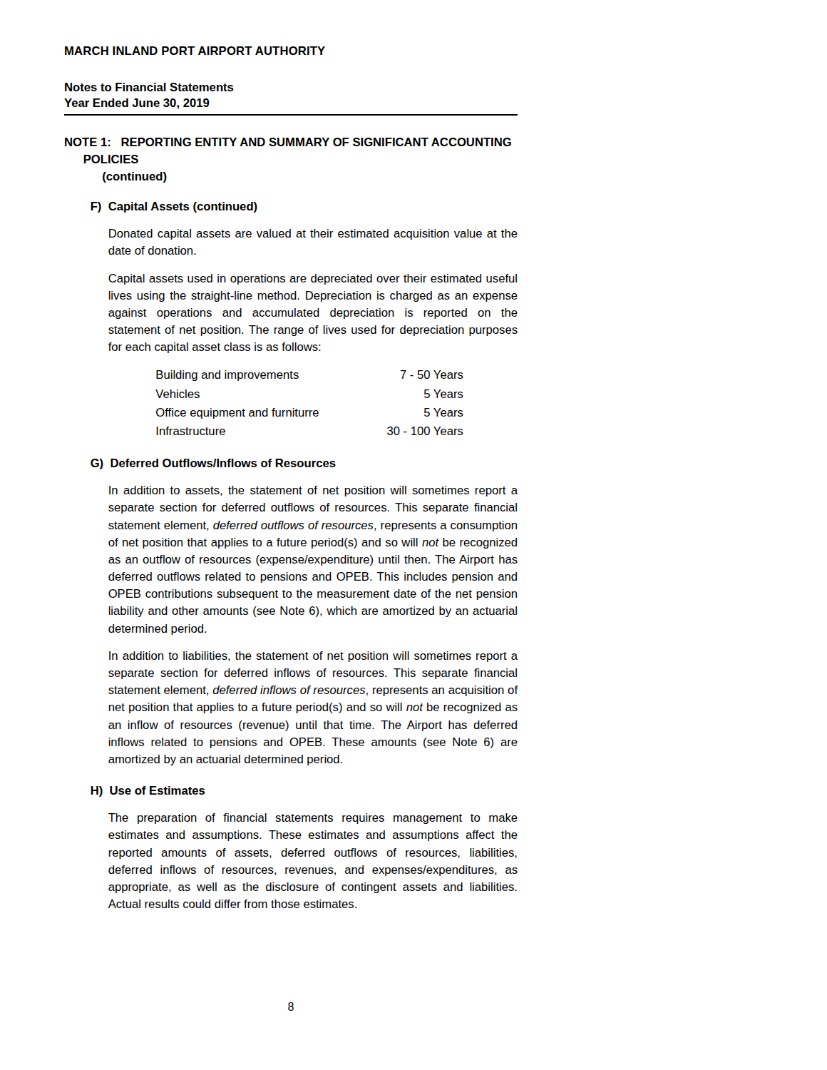MARCH INLAND PORT AIRPORT AUTHORITY
Notes to Financial Statements
Year Ended June 30, 2019
NOTE 1: REPORTING ENTITY AND SUMMARY OF SIGNIFICANT ACCOUNTING POLICIES (continued)
F) Capital Assets (continued)
Donated capital assets are valued at their estimated acquisition value at the date of donation.
Capital assets used in operations are depreciated over their estimated useful lives using the straight-line method. Depreciation is charged as an expense against operations and accumulated depreciation is reported on the statement of net position. The range of lives used for depreciation purposes for each capital asset class is as follows:
| Building and improvements | 7 - 50 Years |
| Vehicles | 5 Years |
| Office equipment and furniturre | 5 Years |
| Infrastructure | 30 - 100 Years |
G) Deferred Outflows/Inflows of Resources
In addition to assets, the statement of net position will sometimes report a separate section for deferred outflows of resources. This separate financial statement element, deferred outflows of resources, represents a consumption of net position that applies to a future period(s) and so will not be recognized as an outflow of resources (expense/expenditure) until then. The Airport has deferred outflows related to pensions and OPEB. This includes pension and OPEB contributions subsequent to the measurement date of the net pension liability and other amounts (see Note 6), which are amortized by an actuarial determined period.
In addition to liabilities, the statement of net position will sometimes report a separate section for deferred inflows of resources. This separate financial statement element, deferred inflows of resources, represents an acquisition of net position that applies to a future period(s) and so will not be recognized as an inflow of resources (revenue) until that time. The Airport has deferred inflows related to pensions and OPEB. These amounts (see Note 6) are amortized by an actuarial determined period.
H) Use of Estimates
The preparation of financial statements requires management to make estimates and assumptions. These estimates and assumptions affect the reported amounts of assets, deferred outflows of resources, liabilities, deferred inflows of resources, revenues, and expenses/expenditures, as appropriate, as well as the disclosure of contingent assets and liabilities. Actual results could differ from those estimates.
8